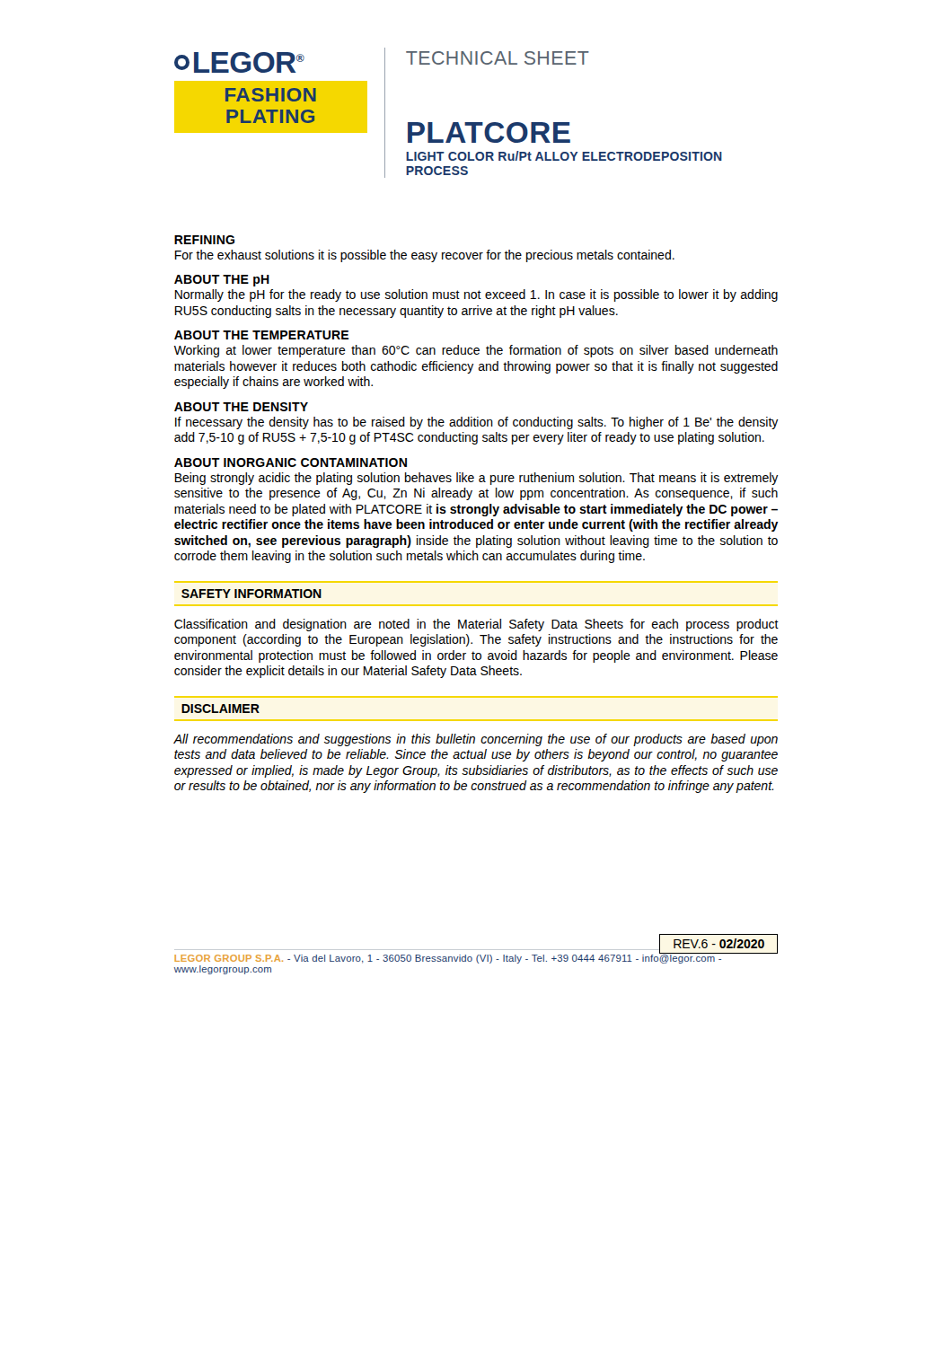LEGOR®
FASHION
PLATING
TECHNICAL SHEET
PLATCORE
LIGHT COLOR Ru/Pt ALLOY ELECTRODEPOSITION PROCESS
REFINING
For the exhaust solutions it is possible the easy recover for the precious metals contained.
ABOUT THE pH
Normally the pH for the ready to use solution must not exceed 1. In case it is possible to lower it by adding RU5S conducting salts in the necessary quantity to arrive at the right pH values.
ABOUT THE TEMPERATURE
Working at lower temperature than 60°C can reduce the formation of spots on silver based underneath materials however it reduces both cathodic efficiency and throwing power so that it is finally not suggested especially if chains are worked with.
ABOUT THE DENSITY
If necessary the density has to be raised by the addition of conducting salts. To higher of 1 Be' the density add 7,5-10 g of RU5S + 7,5-10 g of PT4SC conducting salts per every liter of ready to use plating solution.
ABOUT INORGANIC CONTAMINATION
Being strongly acidic the plating solution behaves like a pure ruthenium solution. That means it is extremely sensitive to the presence of Ag, Cu, Zn Ni already at low ppm concentration. As consequence, if such materials need to be plated with PLATCORE it is strongly advisable to start immediately the DC power – electric rectifier once the items have been introduced or enter unde current (with the rectifier already switched on, see perevious paragraph) inside the plating solution without leaving time to the solution to corrode them leaving in the solution such metals which can accumulates during time.
SAFETY INFORMATION
Classification and designation are noted in the Material Safety Data Sheets for each process product component (according to the European legislation). The safety instructions and the instructions for the environmental protection must be followed in order to avoid hazards for people and environment. Please consider the explicit details in our Material Safety Data Sheets.
DISCLAIMER
All recommendations and suggestions in this bulletin concerning the use of our products are based upon tests and data believed to be reliable. Since the actual use by others is beyond our control, no guarantee expressed or implied, is made by Legor Group, its subsidiaries of distributors, as to the effects of such use or results to be obtained, nor is any information to be construed as a recommendation to infringe any patent.
REV.6 - 02/2020
LEGOR GROUP S.P.A. - Via del Lavoro, 1 - 36050 Bressanvido (VI) - Italy - Tel. +39 0444 467911 - info@legor.com - www.legorgroup.com